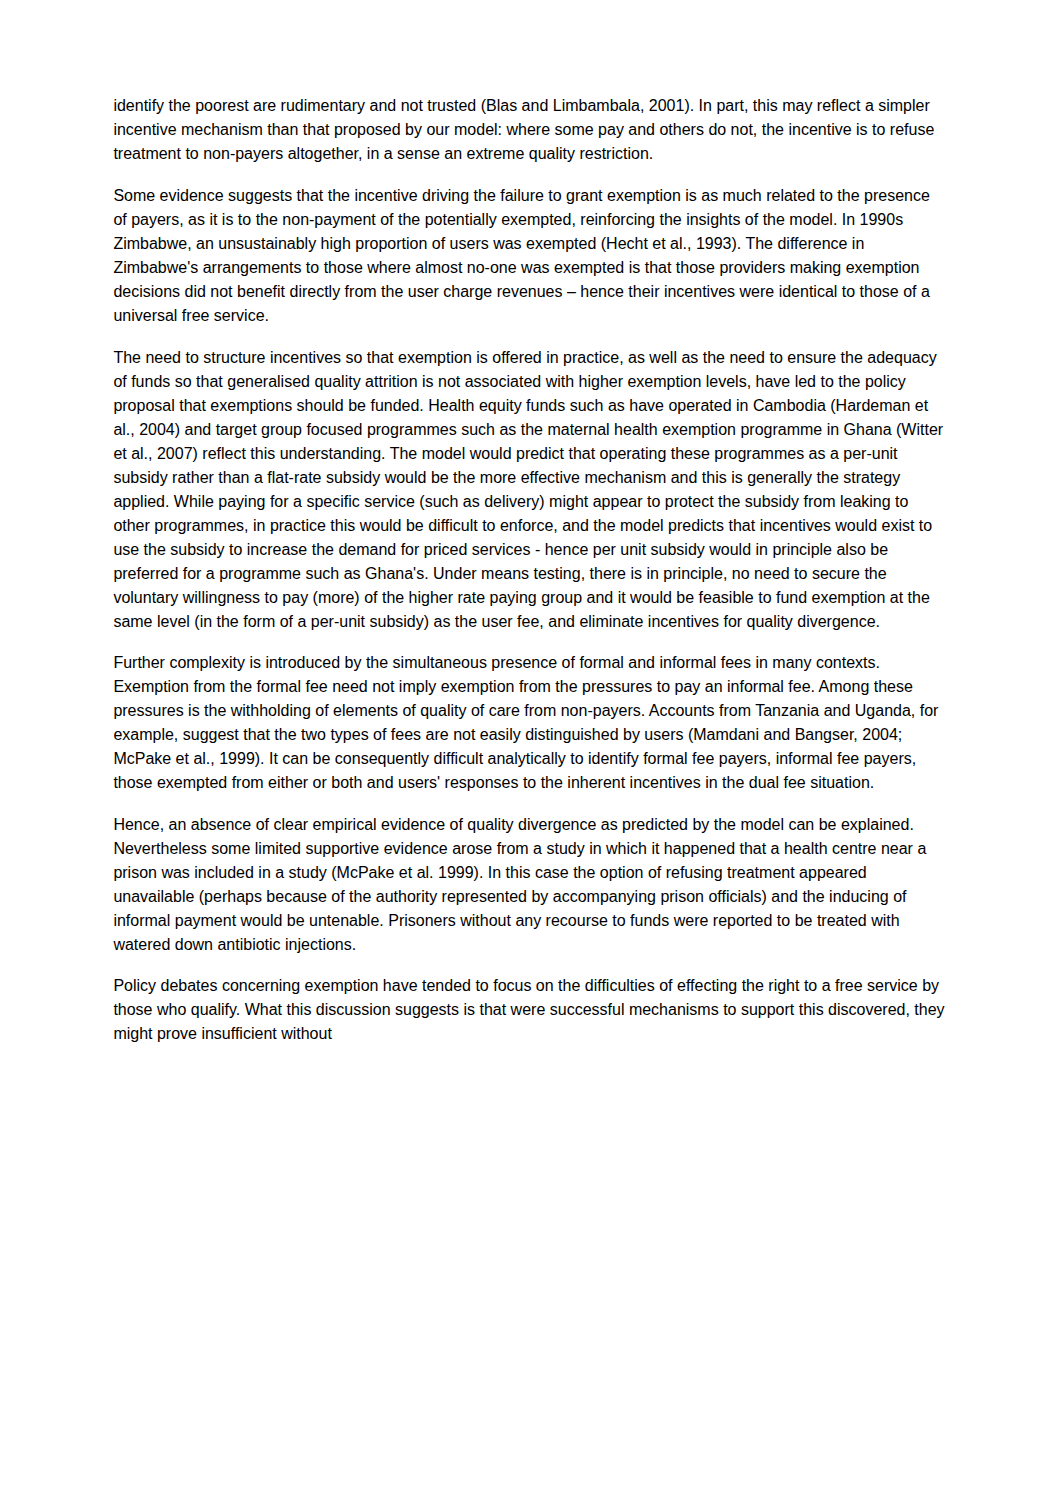identify the poorest are rudimentary and not trusted (Blas and Limbambala, 2001). In part, this may reflect a simpler incentive mechanism than that proposed by our model: where some pay and others do not, the incentive is to refuse treatment to non-payers altogether, in a sense an extreme quality restriction.
Some evidence suggests that the incentive driving the failure to grant exemption is as much related to the presence of payers, as it is to the non-payment of the potentially exempted, reinforcing the insights of the model. In 1990s Zimbabwe, an unsustainably high proportion of users was exempted (Hecht et al., 1993). The difference in Zimbabwe's arrangements to those where almost no-one was exempted is that those providers making exemption decisions did not benefit directly from the user charge revenues – hence their incentives were identical to those of a universal free service.
The need to structure incentives so that exemption is offered in practice, as well as the need to ensure the adequacy of funds so that generalised quality attrition is not associated with higher exemption levels, have led to the policy proposal that exemptions should be funded. Health equity funds such as have operated in Cambodia (Hardeman et al., 2004) and target group focused programmes such as the maternal health exemption programme in Ghana (Witter et al., 2007) reflect this understanding. The model would predict that operating these programmes as a per-unit subsidy rather than a flat-rate subsidy would be the more effective mechanism and this is generally the strategy applied. While paying for a specific service (such as delivery) might appear to protect the subsidy from leaking to other programmes, in practice this would be difficult to enforce, and the model predicts that incentives would exist to use the subsidy to increase the demand for priced services - hence per unit subsidy would in principle also be preferred for a programme such as Ghana's. Under means testing, there is in principle, no need to secure the voluntary willingness to pay (more) of the higher rate paying group and it would be feasible to fund exemption at the same level (in the form of a per-unit subsidy) as the user fee, and eliminate incentives for quality divergence.
Further complexity is introduced by the simultaneous presence of formal and informal fees in many contexts. Exemption from the formal fee need not imply exemption from the pressures to pay an informal fee. Among these pressures is the withholding of elements of quality of care from non-payers. Accounts from Tanzania and Uganda, for example, suggest that the two types of fees are not easily distinguished by users (Mamdani and Bangser, 2004; McPake et al., 1999). It can be consequently difficult analytically to identify formal fee payers, informal fee payers, those exempted from either or both and users' responses to the inherent incentives in the dual fee situation.
Hence, an absence of clear empirical evidence of quality divergence as predicted by the model can be explained. Nevertheless some limited supportive evidence arose from a study in which it happened that a health centre near a prison was included in a study (McPake et al. 1999). In this case the option of refusing treatment appeared unavailable (perhaps because of the authority represented by accompanying prison officials) and the inducing of informal payment would be untenable. Prisoners without any recourse to funds were reported to be treated with watered down antibiotic injections.
Policy debates concerning exemption have tended to focus on the difficulties of effecting the right to a free service by those who qualify. What this discussion suggests is that were successful mechanisms to support this discovered, they might prove insufficient without